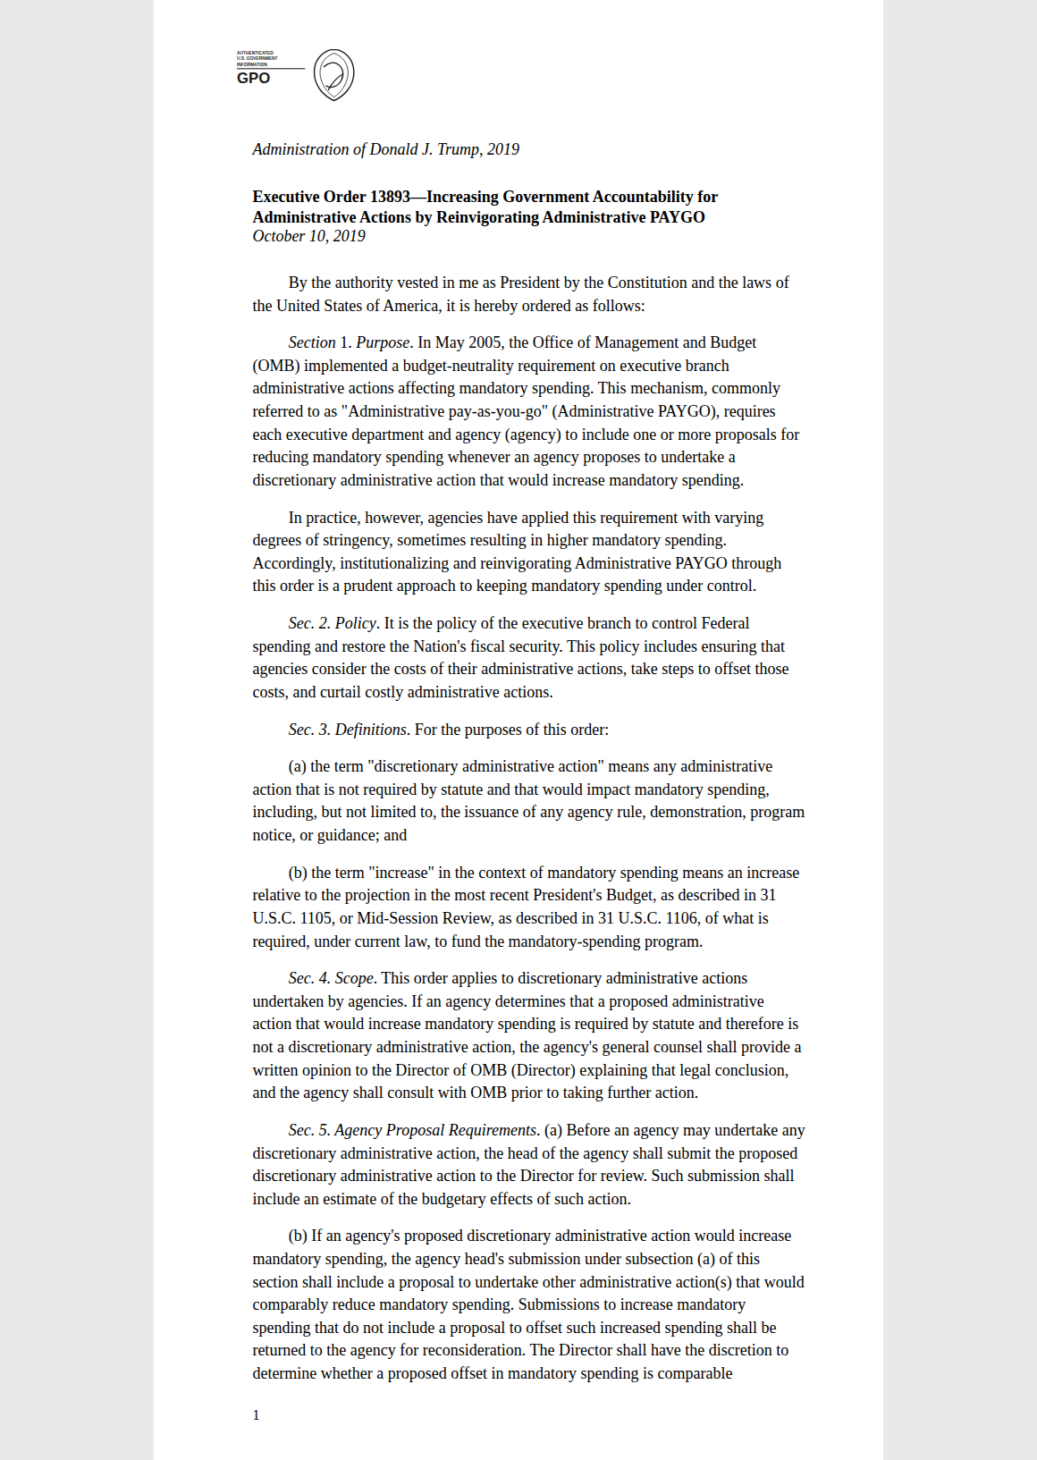AUTHENTICATED U.S. GOVERNMENT INFORMATION GPO
Administration of Donald J. Trump, 2019
Executive Order 13893—Increasing Government Accountability for Administrative Actions by Reinvigorating Administrative PAYGO
October 10, 2019
By the authority vested in me as President by the Constitution and the laws of the United States of America, it is hereby ordered as follows:
Section 1. Purpose. In May 2005, the Office of Management and Budget (OMB) implemented a budget-neutrality requirement on executive branch administrative actions affecting mandatory spending. This mechanism, commonly referred to as "Administrative pay-as-you-go" (Administrative PAYGO), requires each executive department and agency (agency) to include one or more proposals for reducing mandatory spending whenever an agency proposes to undertake a discretionary administrative action that would increase mandatory spending.
In practice, however, agencies have applied this requirement with varying degrees of stringency, sometimes resulting in higher mandatory spending. Accordingly, institutionalizing and reinvigorating Administrative PAYGO through this order is a prudent approach to keeping mandatory spending under control.
Sec. 2. Policy. It is the policy of the executive branch to control Federal spending and restore the Nation's fiscal security. This policy includes ensuring that agencies consider the costs of their administrative actions, take steps to offset those costs, and curtail costly administrative actions.
Sec. 3. Definitions. For the purposes of this order:
(a) the term "discretionary administrative action" means any administrative action that is not required by statute and that would impact mandatory spending, including, but not limited to, the issuance of any agency rule, demonstration, program notice, or guidance; and
(b) the term "increase" in the context of mandatory spending means an increase relative to the projection in the most recent President's Budget, as described in 31 U.S.C. 1105, or Mid-Session Review, as described in 31 U.S.C. 1106, of what is required, under current law, to fund the mandatory-spending program.
Sec. 4. Scope. This order applies to discretionary administrative actions undertaken by agencies. If an agency determines that a proposed administrative action that would increase mandatory spending is required by statute and therefore is not a discretionary administrative action, the agency's general counsel shall provide a written opinion to the Director of OMB (Director) explaining that legal conclusion, and the agency shall consult with OMB prior to taking further action.
Sec. 5. Agency Proposal Requirements. (a) Before an agency may undertake any discretionary administrative action, the head of the agency shall submit the proposed discretionary administrative action to the Director for review. Such submission shall include an estimate of the budgetary effects of such action.
(b) If an agency's proposed discretionary administrative action would increase mandatory spending, the agency head's submission under subsection (a) of this section shall include a proposal to undertake other administrative action(s) that would comparably reduce mandatory spending. Submissions to increase mandatory spending that do not include a proposal to offset such increased spending shall be returned to the agency for reconsideration. The Director shall have the discretion to determine whether a proposed offset in mandatory spending is comparable
1